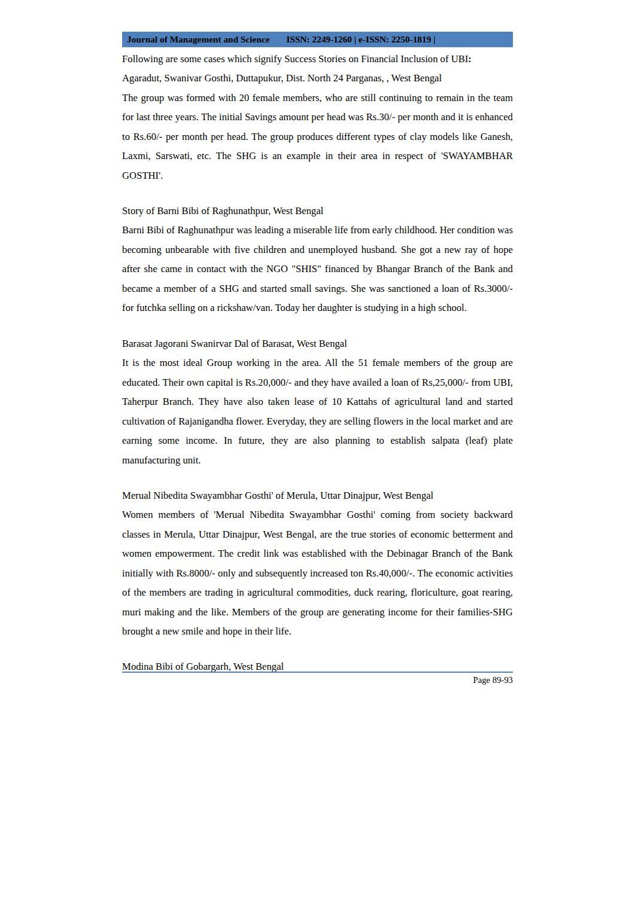Journal of Management and Science ISSN: 2249-1260 | e-ISSN: 2250-1819 |
Following are some cases which signify Success Stories on Financial Inclusion of UBI:
Agaradut, Swanivar Gosthi, Duttapukur, Dist. North 24 Parganas, , West Bengal
The group was formed with 20 female members, who are still continuing to remain in the team for last three years. The initial Savings amount per head was Rs.30/- per month and it is enhanced to Rs.60/- per month per head. The group produces different types of clay models like Ganesh, Laxmi, Sarswati, etc. The SHG is an example in their area in respect of 'SWAYAMBHAR GOSTHI'.
Story of Barni Bibi of Raghunathpur, West Bengal
Barni Bibi of Raghunathpur was leading a miserable life from early childhood. Her condition was becoming unbearable with five children and unemployed husband. She got a new ray of hope after she came in contact with the NGO "SHIS" financed by Bhangar Branch of the Bank and became a member of a SHG and started small savings. She was sanctioned a loan of Rs.3000/- for futchka selling on a rickshaw/van. Today her daughter is studying in a high school.
Barasat Jagorani Swanirvar Dal of Barasat, West Bengal
It is the most ideal Group working in the area. All the 51 female members of the group are educated. Their own capital is Rs.20,000/- and they have availed a loan of Rs,25,000/- from UBI, Taherpur Branch. They have also taken lease of 10 Kattahs of agricultural land and started cultivation of Rajanigandha flower. Everyday, they are selling flowers in the local market and are earning some income. In future, they are also planning to establish salpata (leaf) plate manufacturing unit.
Merual Nibedita Swayambhar Gosthi' of Merula, Uttar Dinajpur, West Bengal
Women members of 'Merual Nibedita Swayambhar Gosthi' coming from society backward classes in Merula, Uttar Dinajpur, West Bengal, are the true stories of economic betterment and women empowerment. The credit link was established with the Debinagar Branch of the Bank initially with Rs.8000/- only and subsequently increased ton Rs.40,000/-. The economic activities of the members are trading in agricultural commodities, duck rearing, floriculture, goat rearing, muri making and the like. Members of the group are generating income for their families-SHG brought a new smile and hope in their life.
Modina Bibi of Gobargarh, West Bengal
Page 89-93